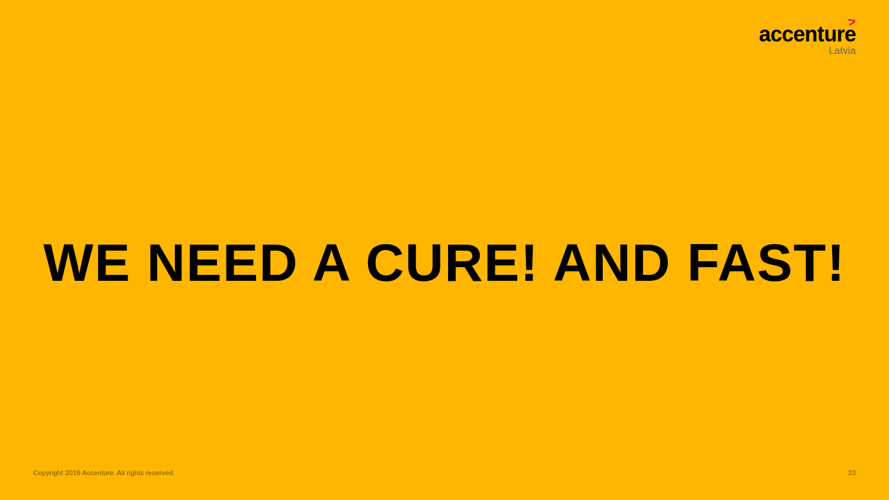accenture> Latvia
We need a cure! And fast!
Copyright 2019 Accenture. All rights reserved. 23